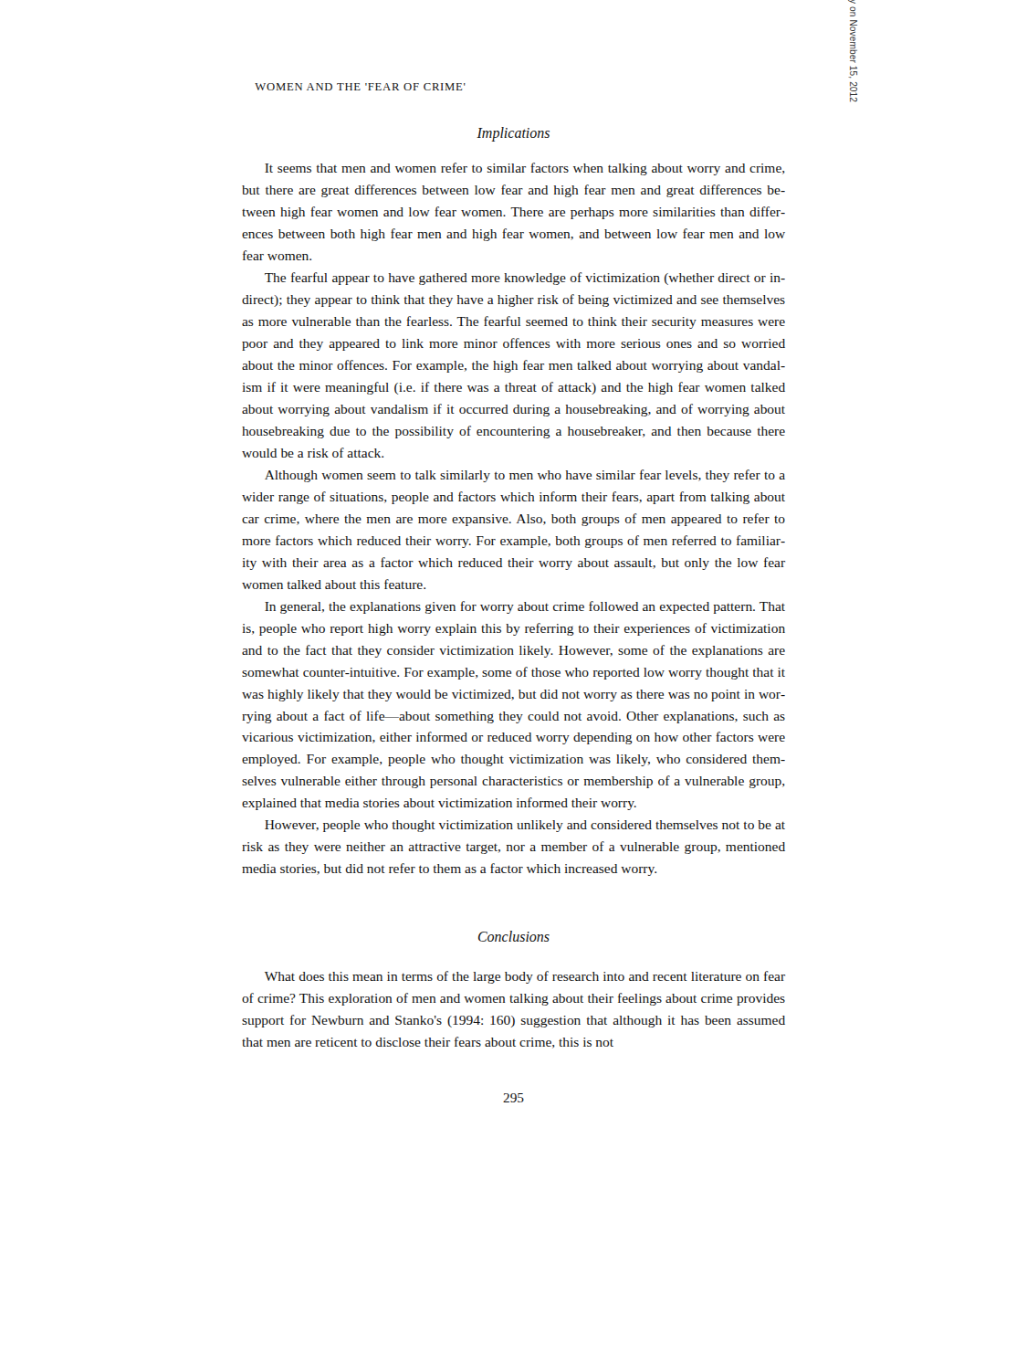Women and the 'fear of crime'
Downloaded from http://bjc.oxfordjournals.org/ at Glasgow University Library on November 15, 2012
Implications
It seems that men and women refer to similar factors when talking about worry and crime, but there are great differences between low fear and high fear men and great differences between high fear women and low fear women. There are perhaps more similarities than differences between both high fear men and high fear women, and between low fear men and low fear women.
The fearful appear to have gathered more knowledge of victimization (whether direct or indirect); they appear to think that they have a higher risk of being victimized and see themselves as more vulnerable than the fearless. The fearful seemed to think their security measures were poor and they appeared to link more minor offences with more serious ones and so worried about the minor offences. For example, the high fear men talked about worrying about vandalism if it were meaningful (i.e. if there was a threat of attack) and the high fear women talked about worrying about vandalism if it occurred during a housebreaking, and of worrying about housebreaking due to the possibility of encountering a housebreaker, and then because there would be a risk of attack.
Although women seem to talk similarly to men who have similar fear levels, they refer to a wider range of situations, people and factors which inform their fears, apart from talking about car crime, where the men are more expansive. Also, both groups of men appeared to refer to more factors which reduced their worry. For example, both groups of men referred to familiarity with their area as a factor which reduced their worry about assault, but only the low fear women talked about this feature.
In general, the explanations given for worry about crime followed an expected pattern. That is, people who report high worry explain this by referring to their experiences of victimization and to the fact that they consider victimization likely. However, some of the explanations are somewhat counter-intuitive. For example, some of those who reported low worry thought that it was highly likely that they would be victimized, but did not worry as there was no point in worrying about a fact of life—about something they could not avoid. Other explanations, such as vicarious victimization, either informed or reduced worry depending on how other factors were employed. For example, people who thought victimization was likely, who considered themselves vulnerable either through personal characteristics or membership of a vulnerable group, explained that media stories about victimization informed their worry.
However, people who thought victimization unlikely and considered themselves not to be at risk as they were neither an attractive target, nor a member of a vulnerable group, mentioned media stories, but did not refer to them as a factor which increased worry.
Conclusions
What does this mean in terms of the large body of research into and recent literature on fear of crime? This exploration of men and women talking about their feelings about crime provides support for Newburn and Stanko's (1994: 160) suggestion that although it has been assumed that men are reticent to disclose their fears about crime, this is not
295